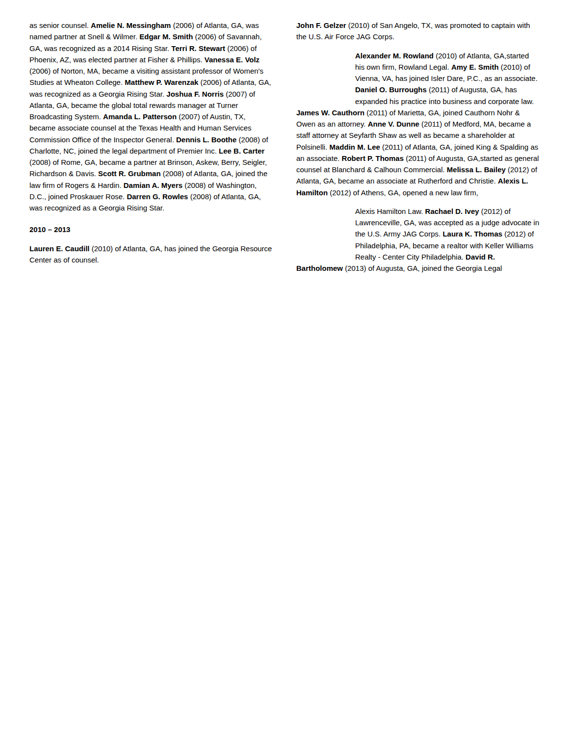as senior counsel. Amelie N. Messingham (2006) of Atlanta, GA, was named partner at Snell & Wilmer. Edgar M. Smith (2006) of Savannah, GA, was recognized as a 2014 Rising Star. Terri R. Stewart (2006) of Phoenix, AZ, was elected partner at Fisher & Phillips. Vanessa E. Volz (2006) of Norton, MA, became a visiting assistant professor of Women's Studies at Wheaton College. Matthew P. Warenzak (2006) of Atlanta, GA, was recognized as a Georgia Rising Star. Joshua F. Norris (2007) of Atlanta, GA, became the global total rewards manager at Turner Broadcasting System. Amanda L. Patterson (2007) of Austin, TX, became associate counsel at the Texas Health and Human Services Commission Office of the Inspector General. Dennis L. Boothe (2008) of Charlotte, NC, joined the legal department of Premier Inc. Lee B. Carter (2008) of Rome, GA, became a partner at Brinson, Askew, Berry, Seigler, Richardson & Davis. Scott R. Grubman (2008) of Atlanta, GA, joined the law firm of Rogers & Hardin. Damian A. Myers (2008) of Washington, D.C., joined Proskauer Rose. Darren G. Rowles (2008) of Atlanta, GA, was recognized as a Georgia Rising Star.
2010 – 2013
Lauren E. Caudill (2010) of Atlanta, GA, has joined the Georgia Resource Center as of counsel.
John F. Gelzer (2010) of San Angelo, TX, was promoted to captain with the U.S. Air Force JAG Corps.
Alexander M. Rowland (2010) of Atlanta, GA,started his own firm, Rowland Legal. Amy E. Smith (2010) of Vienna, VA, has joined Isler Dare, P.C., as an associate. Daniel O. Burroughs (2011) of Augusta, GA, has expanded his practice into business and corporate law. James W. Cauthorn (2011) of Marietta, GA, joined Cauthorn Nohr & Owen as an attorney. Anne V. Dunne (2011) of Medford, MA, became a staff attorney at Seyfarth Shaw as well as became a shareholder at Polsinelli. Maddin M. Lee (2011) of Atlanta, GA, joined King & Spalding as an associate. Robert P. Thomas (2011) of Augusta, GA,started as general counsel at Blanchard & Calhoun Commercial. Melissa L. Bailey (2012) of Atlanta, GA, became an associate at Rutherford and Christie. Alexis L. Hamilton (2012) of Athens, GA, opened a new law firm,
Alexis Hamilton Law. Rachael D. Ivey (2012) of Lawrenceville, GA, was accepted as a judge advocate in the U.S. Army JAG Corps. Laura K. Thomas (2012) of Philadelphia, PA, became a realtor with Keller Williams Realty - Center City Philadelphia. David R. Bartholomew (2013) of Augusta, GA, joined the Georgia Legal